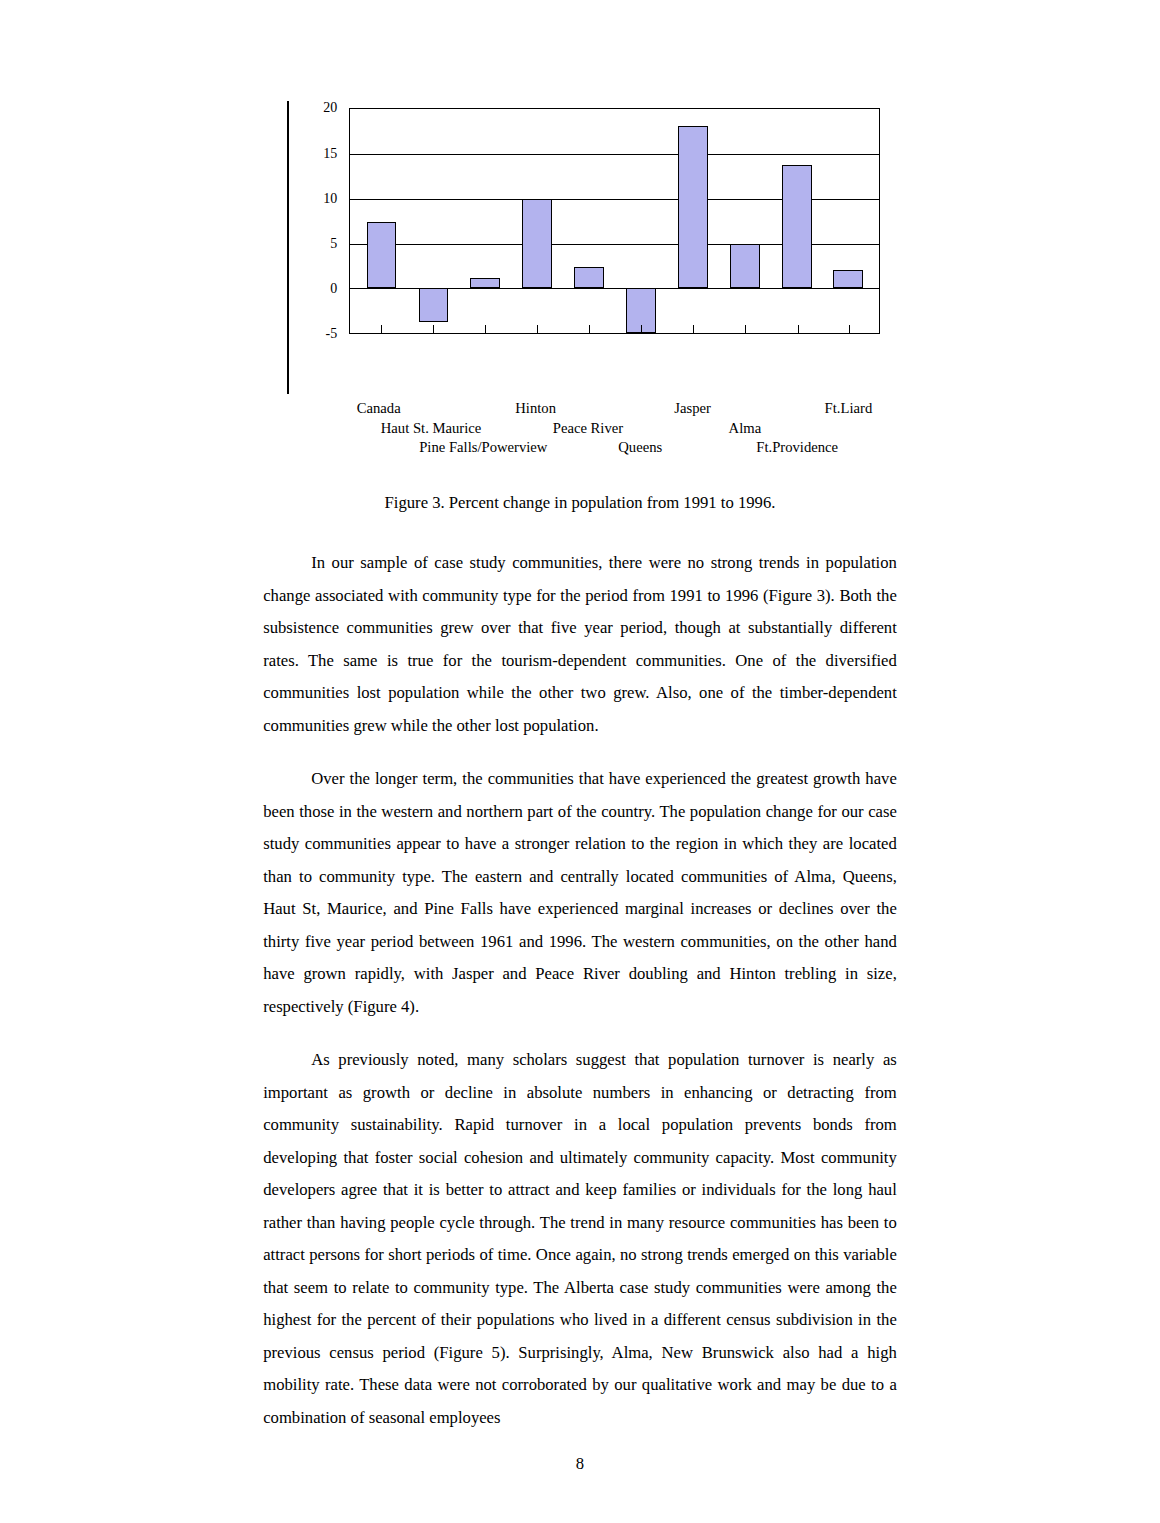20 15 10 5 0 -5
Canada Haut St. Maurice Pine Falls/Powerview Hinton Peace River Queens Jasper Alma Ft.Providence Ft.Liard
Figure 3. Percent change in population from 1991 to 1996.
In our sample of case study communities, there were no strong trends in population change associated with community type for the period from 1991 to 1996 (Figure 3). Both the subsistence communities grew over that five year period, though at substantially different rates. The same is true for the tourism-dependent communities. One of the diversified communities lost population while the other two grew. Also, one of the timber-dependent communities grew while the other lost population.
Over the longer term, the communities that have experienced the greatest growth have been those in the western and northern part of the country. The population change for our case study communities appear to have a stronger relation to the region in which they are located than to community type. The eastern and centrally located communities of Alma, Queens, Haut St, Maurice, and Pine Falls have experienced marginal increases or declines over the thirty five year period between 1961 and 1996. The western communities, on the other hand have grown rapidly, with Jasper and Peace River doubling and Hinton trebling in size, respectively (Figure 4).
As previously noted, many scholars suggest that population turnover is nearly as important as growth or decline in absolute numbers in enhancing or detracting from community sustainability. Rapid turnover in a local population prevents bonds from developing that foster social cohesion and ultimately community capacity. Most community developers agree that it is better to attract and keep families or individuals for the long haul rather than having people cycle through. The trend in many resource communities has been to attract persons for short periods of time. Once again, no strong trends emerged on this variable that seem to relate to community type. The Alberta case study communities were among the highest for the percent of their populations who lived in a different census subdivision in the previous census period (Figure 5). Surprisingly, Alma, New Brunswick also had a high mobility rate. These data were not corroborated by our qualitative work and may be due to a combination of seasonal employees
8